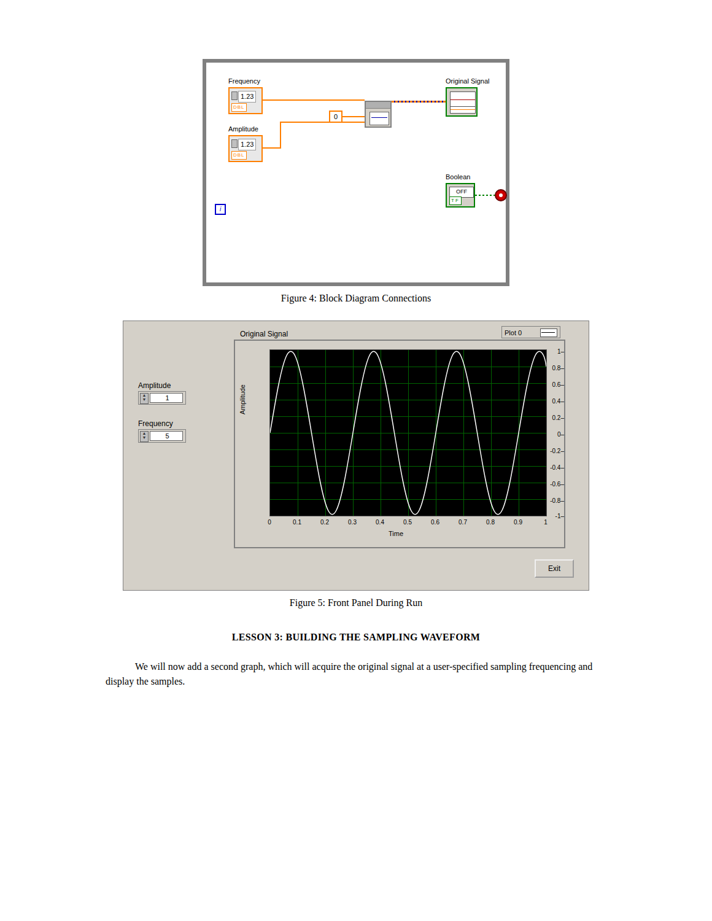Frequency
1.23 DBL
Amplitude
1.23 DBL
0
Original Signal
Boolean
OFF
TF
i
Figure 4: Block Diagram Connections
Amplitude
▲
▼ 1
Frequency
▲
▼ 5
Original Signal
Plot 0
Amplitude 1– 0.8– 0.6– 0.4– 0.2– 0– -0.2– -0.4– -0.6– -0.8– -1–
0 0.1 0.2 0.3 0.4 0.5 0.6 0.7 0.8 0.9 1 Time
Exit
Figure 5: Front Panel During Run
LESSON 3: BUILDING THE SAMPLING WAVEFORM
We will now add a second graph, which will acquire the original signal at a user-specified sampling frequencing and display the samples.